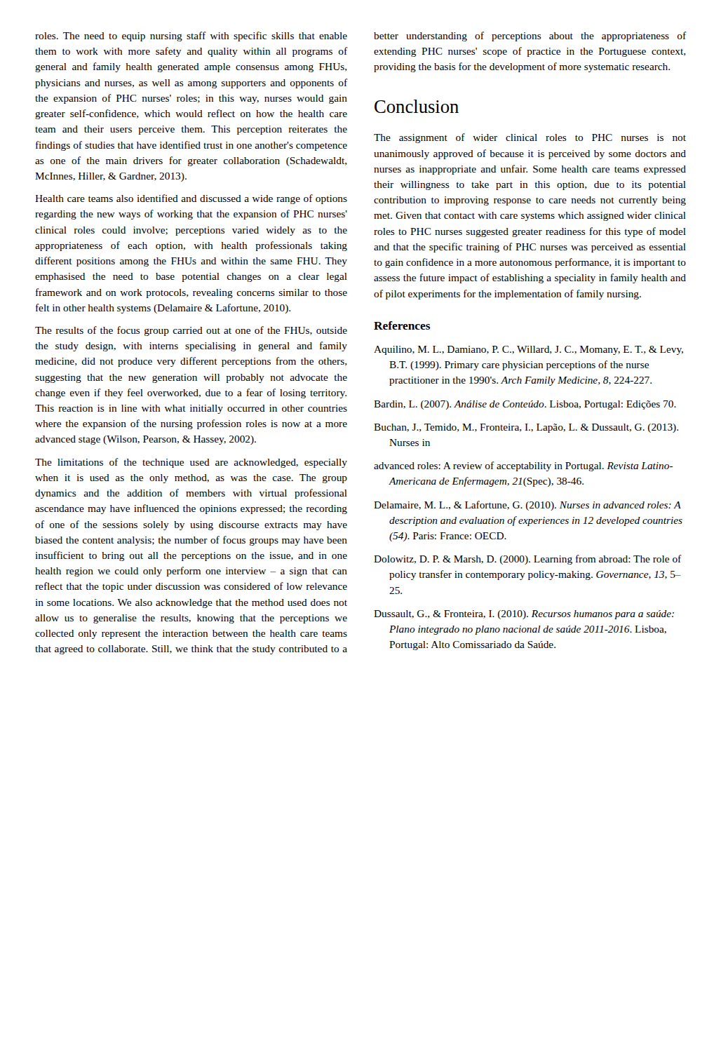roles. The need to equip nursing staff with specific skills that enable them to work with more safety and quality within all programs of general and family health generated ample consensus among FHUs, physicians and nurses, as well as among supporters and opponents of the expansion of PHC nurses' roles; in this way, nurses would gain greater self-confidence, which would reflect on how the health care team and their users perceive them. This perception reiterates the findings of studies that have identified trust in one another's competence as one of the main drivers for greater collaboration (Schadewaldt, McInnes, Hiller, & Gardner, 2013).
Health care teams also identified and discussed a wide range of options regarding the new ways of working that the expansion of PHC nurses' clinical roles could involve; perceptions varied widely as to the appropriateness of each option, with health professionals taking different positions among the FHUs and within the same FHU. They emphasised the need to base potential changes on a clear legal framework and on work protocols, revealing concerns similar to those felt in other health systems (Delamaire & Lafortune, 2010).
The results of the focus group carried out at one of the FHUs, outside the study design, with interns specialising in general and family medicine, did not produce very different perceptions from the others, suggesting that the new generation will probably not advocate the change even if they feel overworked, due to a fear of losing territory. This reaction is in line with what initially occurred in other countries where the expansion of the nursing profession roles is now at a more advanced stage (Wilson, Pearson, & Hassey, 2002).
The limitations of the technique used are acknowledged, especially when it is used as the only method, as was the case. The group dynamics and the addition of members with virtual professional ascendance may have influenced the opinions expressed; the recording of one of the sessions solely by using discourse extracts may have biased the content analysis; the number of focus groups may have been insufficient to bring out all the perceptions on the issue, and in one health region we could only perform one interview – a sign that can reflect that the topic under discussion was considered of low relevance in some locations. We also acknowledge that the method used does not allow us to generalise the results, knowing that the perceptions we collected only represent the interaction between the health care teams that agreed to collaborate. Still, we think that the study contributed to a better understanding of perceptions about the appropriateness of extending PHC nurses' scope of practice in the Portuguese context, providing the basis for the development of more systematic research.
Conclusion
The assignment of wider clinical roles to PHC nurses is not unanimously approved of because it is perceived by some doctors and nurses as inappropriate and unfair. Some health care teams expressed their willingness to take part in this option, due to its potential contribution to improving response to care needs not currently being met. Given that contact with care systems which assigned wider clinical roles to PHC nurses suggested greater readiness for this type of model and that the specific training of PHC nurses was perceived as essential to gain confidence in a more autonomous performance, it is important to assess the future impact of establishing a speciality in family health and of pilot experiments for the implementation of family nursing.
References
Aquilino, M. L., Damiano, P. C., Willard, J. C., Momany, E. T., & Levy, B.T. (1999). Primary care physician perceptions of the nurse practitioner in the 1990's. Arch Family Medicine, 8, 224-227.
Bardin, L. (2007). Análise de Conteúdo. Lisboa, Portugal: Edições 70.
Buchan, J., Temido, M., Fronteira, I., Lapão, L. & Dussault, G. (2013). Nurses in
advanced roles: A review of acceptability in Portugal. Revista Latino-Americana de Enfermagem, 21(Spec), 38-46.
Delamaire, M. L., & Lafortune, G. (2010). Nurses in advanced roles: A description and evaluation of experiences in 12 developed countries (54). Paris: France: OECD.
Dolowitz, D. P. & Marsh, D. (2000). Learning from abroad: The role of policy transfer in contemporary policy-making. Governance, 13, 5–25.
Dussault, G., & Fronteira, I. (2010). Recursos humanos para a saúde: Plano integrado no plano nacional de saúde 2011-2016. Lisboa, Portugal: Alto Comissariado da Saúde.